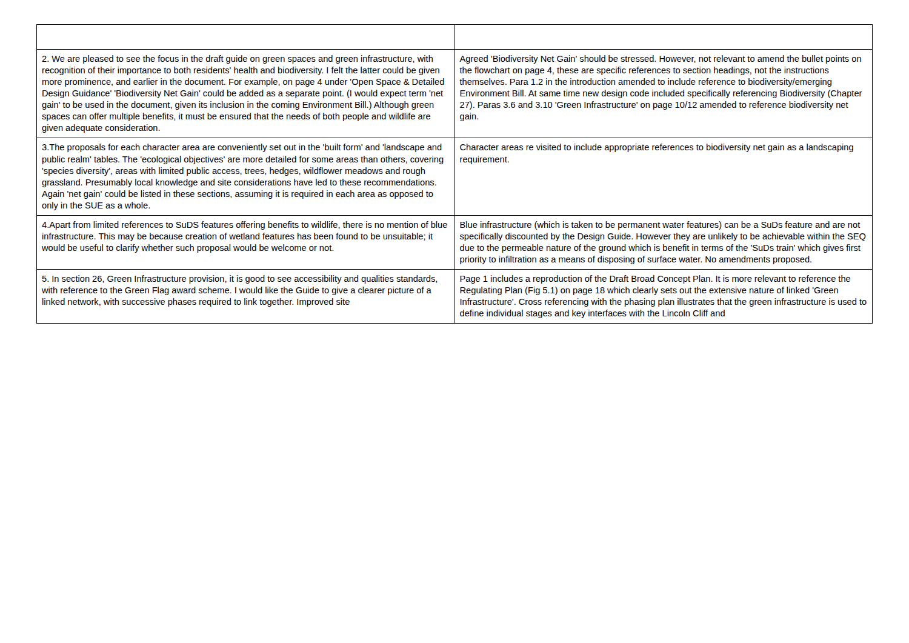| 2. We are pleased to see the focus in the draft guide on green spaces and green infrastructure, with recognition of their importance to both residents' health and biodiversity. I felt the latter could be given more prominence, and earlier in the document. For example, on page 4 under 'Open Space & Detailed Design Guidance' 'Biodiversity Net Gain' could be added as a separate point. (I would expect term 'net gain' to be used in the document, given its inclusion in the coming Environment Bill.) Although green spaces can offer multiple benefits, it must be ensured that the needs of both people and wildlife are given adequate consideration. | Agreed 'Biodiversity Net Gain' should be stressed. However, not relevant to amend the bullet points on the flowchart on page 4, these are specific references to section headings, not the instructions themselves. Para 1.2 in the introduction amended to include reference to biodiversity/emerging Environment Bill. At same time new design code included specifically referencing Biodiversity (Chapter 27). Paras 3.6 and 3.10 'Green Infrastructure' on page 10/12 amended to reference biodiversity net gain. |
| 3.The proposals for each character area are conveniently set out in the 'built form' and 'landscape and public realm' tables. The 'ecological objectives' are more detailed for some areas than others, covering 'species diversity', areas with limited public access, trees, hedges, wildflower meadows and rough grassland. Presumably local knowledge and site considerations have led to these recommendations. Again 'net gain' could be listed in these sections, assuming it is required in each area as opposed to only in the SUE as a whole. | Character areas re visited to include appropriate references to biodiversity net gain as a landscaping requirement. |
| 4.Apart from limited references to SuDS features offering benefits to wildlife, there is no mention of blue infrastructure. This may be because creation of wetland features has been found to be unsuitable; it would be useful to clarify whether such proposal would be welcome or not. | Blue infrastructure (which is taken to be permanent water features) can be a SuDs feature and are not specifically discounted by the Design Guide. However they are unlikely to be achievable within the SEQ due to the permeable nature of the ground which is benefit in terms of the 'SuDs train' which gives first priority to infiltration as a means of disposing of surface water. No amendments proposed. |
| 5. In section 26, Green Infrastructure provision, it is good to see accessibility and qualities standards, with reference to the Green Flag award scheme. I would like the Guide to give a clearer picture of a linked network, with successive phases required to link together. Improved site | Page 1 includes a reproduction of the Draft Broad Concept Plan. It is more relevant to reference the Regulating Plan (Fig 5.1) on page 18 which clearly sets out the extensive nature of linked 'Green Infrastructure'. Cross referencing with the phasing plan illustrates that the green infrastructure is used to define individual stages and key interfaces with the Lincoln Cliff and |